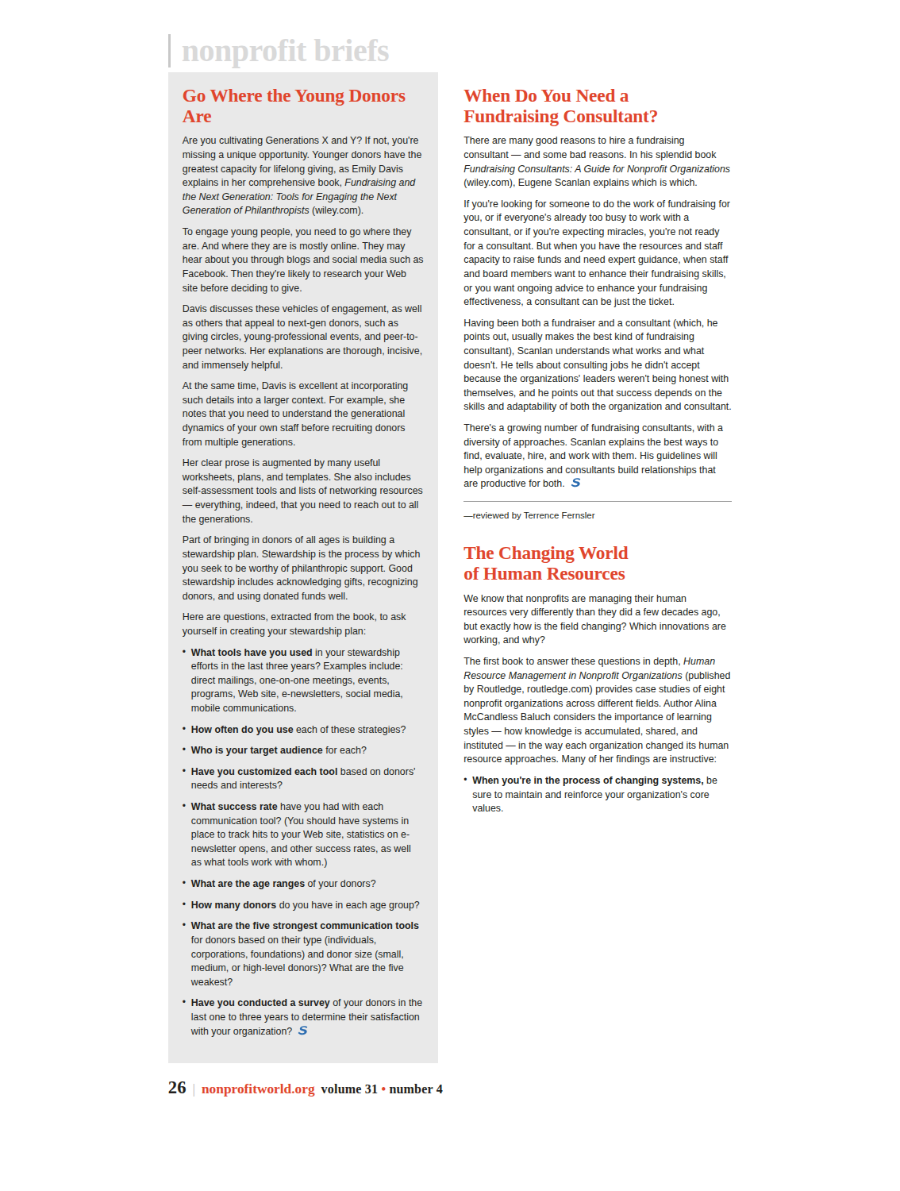nonprofit briefs
Go Where the Young Donors Are
Are you cultivating Generations X and Y? If not, you're missing a unique opportunity. Younger donors have the greatest capacity for lifelong giving, as Emily Davis explains in her comprehensive book, Fundraising and the Next Generation: Tools for Engaging the Next Generation of Philanthropists (wiley.com).
To engage young people, you need to go where they are. And where they are is mostly online. They may hear about you through blogs and social media such as Facebook. Then they're likely to research your Web site before deciding to give.
Davis discusses these vehicles of engagement, as well as others that appeal to next-gen donors, such as giving circles, young-professional events, and peer-to-peer networks. Her explanations are thorough, incisive, and immensely helpful.
At the same time, Davis is excellent at incorporating such details into a larger context. For example, she notes that you need to understand the generational dynamics of your own staff before recruiting donors from multiple generations.
Her clear prose is augmented by many useful worksheets, plans, and templates. She also includes self-assessment tools and lists of networking resources — everything, indeed, that you need to reach out to all the generations.
Part of bringing in donors of all ages is building a stewardship plan. Stewardship is the process by which you seek to be worthy of philanthropic support. Good stewardship includes acknowledging gifts, recognizing donors, and using donated funds well.
Here are questions, extracted from the book, to ask yourself in creating your stewardship plan:
What tools have you used in your stewardship efforts in the last three years? Examples include: direct mailings, one-on-one meetings, events, programs, Web site, e-newsletters, social media, mobile communications.
How often do you use each of these strategies?
Who is your target audience for each?
Have you customized each tool based on donors' needs and interests?
What success rate have you had with each communication tool? (You should have systems in place to track hits to your Web site, statistics on e-newsletter opens, and other success rates, as well as what tools work with whom.)
What are the age ranges of your donors?
How many donors do you have in each age group?
What are the five strongest communication tools for donors based on their type (individuals, corporations, foundations) and donor size (small, medium, or high-level donors)? What are the five weakest?
Have you conducted a survey of your donors in the last one to three years to determine their satisfaction with your organization?
When Do You Need a
Fundraising Consultant?
There are many good reasons to hire a fundraising consultant — and some bad reasons. In his splendid book Fundraising Consultants: A Guide for Nonprofit Organizations (wiley.com), Eugene Scanlan explains which is which.
If you're looking for someone to do the work of fundraising for you, or if everyone's already too busy to work with a consultant, or if you're expecting miracles, you're not ready for a consultant. But when you have the resources and staff capacity to raise funds and need expert guidance, when staff and board members want to enhance their fundraising skills, or you want ongoing advice to enhance your fundraising effectiveness, a consultant can be just the ticket.
Having been both a fundraiser and a consultant (which, he points out, usually makes the best kind of fundraising consultant), Scanlan understands what works and what doesn't. He tells about consulting jobs he didn't accept because the organizations' leaders weren't being honest with themselves, and he points out that success depends on the skills and adaptability of both the organization and consultant.
There's a growing number of fundraising consultants, with a diversity of approaches. Scanlan explains the best ways to find, evaluate, hire, and work with them. His guidelines will help organizations and consultants build relationships that are productive for both.
—reviewed by Terrence Fernsler
The Changing World
of Human Resources
We know that nonprofits are managing their human resources very differently than they did a few decades ago, but exactly how is the field changing? Which innovations are working, and why?
The first book to answer these questions in depth, Human Resource Management in Nonprofit Organizations (published by Routledge, routledge.com) provides case studies of eight nonprofit organizations across different fields. Author Alina McCandless Baluch considers the importance of learning styles — how knowledge is accumulated, shared, and instituted — in the way each organization changed its human resource approaches. Many of her findings are instructive:
When you're in the process of changing systems, be sure to maintain and reinforce your organization's core values.
26 | nonprofitworld.org volume 31 • number 4